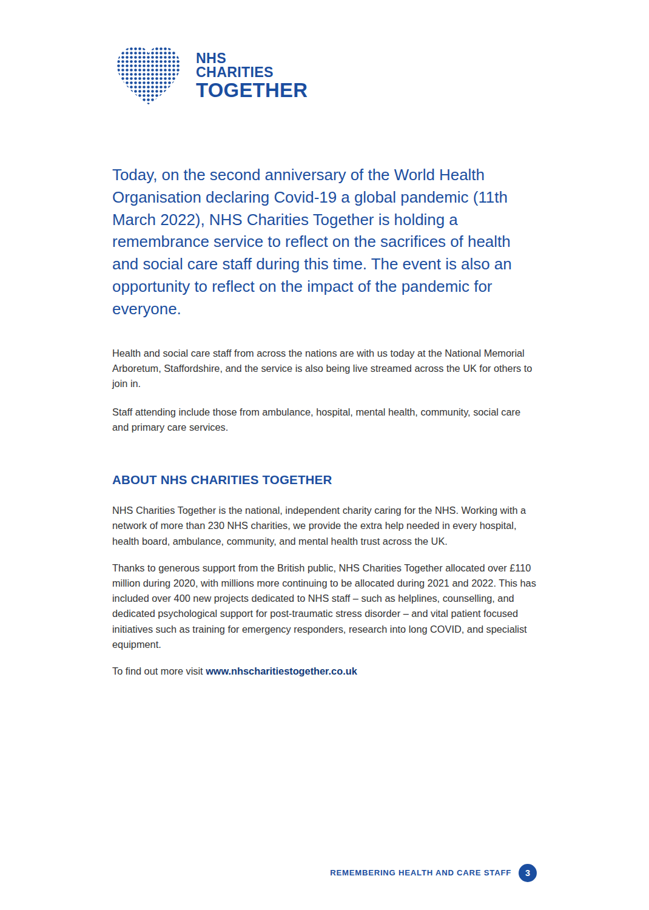NHS CHARITIES TOGETHER
Today, on the second anniversary of the World Health Organisation declaring Covid-19 a global pandemic (11th March 2022), NHS Charities Together is holding a remembrance service to reflect on the sacrifices of health and social care staff during this time. The event is also an opportunity to reflect on the impact of the pandemic for everyone.
Health and social care staff from across the nations are with us today at the National Memorial Arboretum, Staffordshire, and the service is also being live streamed across the UK for others to join in.
Staff attending include those from ambulance, hospital, mental health, community, social care and primary care services.
About NHS Charities Together
NHS Charities Together is the national, independent charity caring for the NHS. Working with a network of more than 230 NHS charities, we provide the extra help needed in every hospital, health board, ambulance, community, and mental health trust across the UK.
Thanks to generous support from the British public, NHS Charities Together allocated over £110 million during 2020, with millions more continuing to be allocated during 2021 and 2022. This has included over 400 new projects dedicated to NHS staff – such as helplines, counselling, and dedicated psychological support for post-traumatic stress disorder – and vital patient focused initiatives such as training for emergency responders, research into long COVID, and specialist equipment.
To find out more visit www.nhscharitiestogether.co.uk
Remembering Health and Care Staff 3